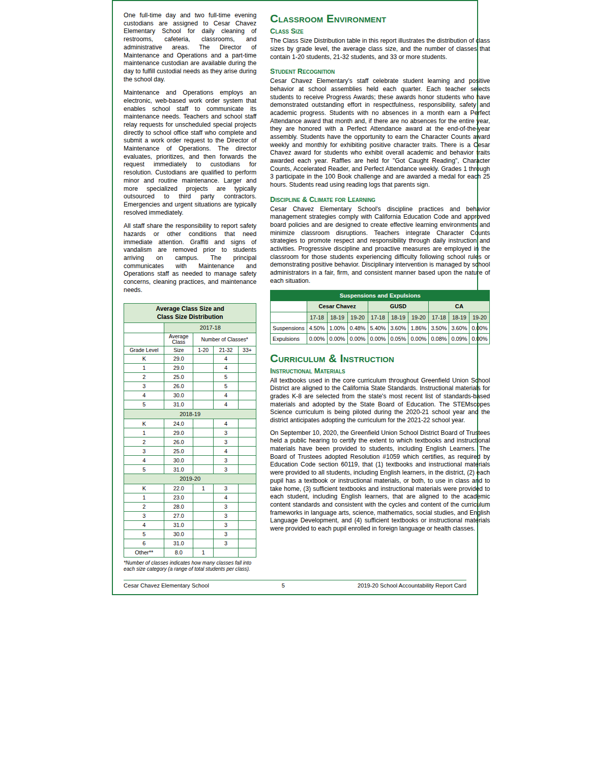One full-time day and two full-time evening custodians are assigned to Cesar Chavez Elementary School for daily cleaning of restrooms, cafeteria, classrooms, and administrative areas. The Director of Maintenance and Operations and a part-time maintenance custodian are available during the day to fulfill custodial needs as they arise during the school day.
Maintenance and Operations employs an electronic, web-based work order system that enables school staff to communicate its maintenance needs. Teachers and school staff relay requests for unscheduled special projects directly to school office staff who complete and submit a work order request to the Director of Maintenance of Operations. The director evaluates, prioritizes, and then forwards the request immediately to custodians for resolution. Custodians are qualified to perform minor and routine maintenance. Larger and more specialized projects are typically outsourced to third party contractors. Emergencies and urgent situations are typically resolved immediately.
All staff share the responsibility to report safety hazards or other conditions that need immediate attention. Graffiti and signs of vandalism are removed prior to students arriving on campus. The principal communicates with Maintenance and Operations staff as needed to manage safety concerns, cleaning practices, and maintenance needs.
| Average Class Size and Class Size Distribution |
| --- |
| | 2017-18 |
| | Average Class | Number of Classes* |
| Grade Level | Size | 1-20 | 21-32 | 33+ |
| K | 29.0 | | 4 | |
| 1 | 29.0 | | 4 | |
| 2 | 25.0 | | 5 | |
| 3 | 26.0 | | 5 | |
| 4 | 30.0 | | 4 | |
| 5 | 31.0 | | 4 | |
| 2018-19 |
| K | 24.0 | | 4 | |
| 1 | 29.0 | | 3 | |
| 2 | 26.0 | | 3 | |
| 3 | 25.0 | | 4 | |
| 4 | 30.0 | | 3 | |
| 5 | 31.0 | | 3 | |
| 2019-20 |
| K | 22.0 | 1 | 3 | |
| 1 | 23.0 | | 4 | |
| 2 | 28.0 | | 3 | |
| 3 | 27.0 | | 3 | |
| 4 | 31.0 | | 3 | |
| 5 | 30.0 | | 3 | |
| 6 | 31.0 | | 3 | |
| Other** | 8.0 | 1 | | |
*Number of classes indicates how many classes fall into each size category (a range of total students per class).
Classroom Environment
Class Size
The Class Size Distribution table in this report illustrates the distribution of class sizes by grade level, the average class size, and the number of classes that contain 1-20 students, 21-32 students, and 33 or more students.
Student Recognition
Cesar Chavez Elementary's staff celebrate student learning and positive behavior at school assemblies held each quarter. Each teacher selects students to receive Progress Awards; these awards honor students who have demonstrated outstanding effort in respectfulness, responsibility, safety and academic progress. Students with no absences in a month earn a Perfect Attendance award that month and, if there are no absences for the entire year, they are honored with a Perfect Attendance award at the end-of-the-year assembly. Students have the opportunity to earn the Character Counts award weekly and monthly for exhibiting positive character traits. There is a Cesar Chavez award for students who exhibit overall academic and behavior traits awarded each year. Raffles are held for "Got Caught Reading", Character Counts, Accelerated Reader, and Perfect Attendance weekly. Grades 1 through 3 participate in the 100 Book challenge and are awarded a medal for each 25 hours. Students read using reading logs that parents sign.
Discipline & Climate for Learning
Cesar Chavez Elementary School's discipline practices and behavior management strategies comply with California Education Code and approved board policies and are designed to create effective learning environments and minimize classroom disruptions. Teachers integrate Character Counts strategies to promote respect and responsibility through daily instruction and activities. Progressive discipline and proactive measures are employed in the classroom for those students experiencing difficulty following school rules or demonstrating positive behavior. Disciplinary intervention is managed by school administrators in a fair, firm, and consistent manner based upon the nature of each situation.
| Suspensions and Expulsions |
| --- |
| | Cesar Chavez | GUSD | CA |
| | 17-18 | 18-19 | 19-20 | 17-18 | 18-19 | 19-20 | 17-18 | 18-19 | 19-20 |
| Suspensions | 4.50% | 1.00% | 0.48% | 5.40% | 3.60% | 1.86% | 3.50% | 3.60% | 0.00% |
| Expulsions | 0.00% | 0.00% | 0.00% | 0.00% | 0.05% | 0.00% | 0.08% | 0.09% | 0.00% |
Curriculum & Instruction
Instructional Materials
All textbooks used in the core curriculum throughout Greenfield Union School District are aligned to the California State Standards. Instructional materials for grades K-8 are selected from the state's most recent list of standards-based materials and adopted by the State Board of Education. The STEMscopes Science curriculum is being piloted during the 2020-21 school year and the district anticipates adopting the curriculum for the 2021-22 school year.
On September 10, 2020, the Greenfield Union School District Board of Trustees held a public hearing to certify the extent to which textbooks and instructional materials have been provided to students, including English Learners. The Board of Trustees adopted Resolution #1059 which certifies, as required by Education Code section 60119, that (1) textbooks and instructional materials were provided to all students, including English learners, in the district, (2) each pupil has a textbook or instructional materials, or both, to use in class and to take home, (3) sufficient textbooks and instructional materials were provided to each student, including English learners, that are aligned to the academic content standards and consistent with the cycles and content of the curriculum frameworks in language arts, science, mathematics, social studies, and English Language Development, and (4) sufficient textbooks or instructional materials were provided to each pupil enrolled in foreign language or health classes.
Cesar Chavez Elementary School
5
2019-20 School Accountability Report Card